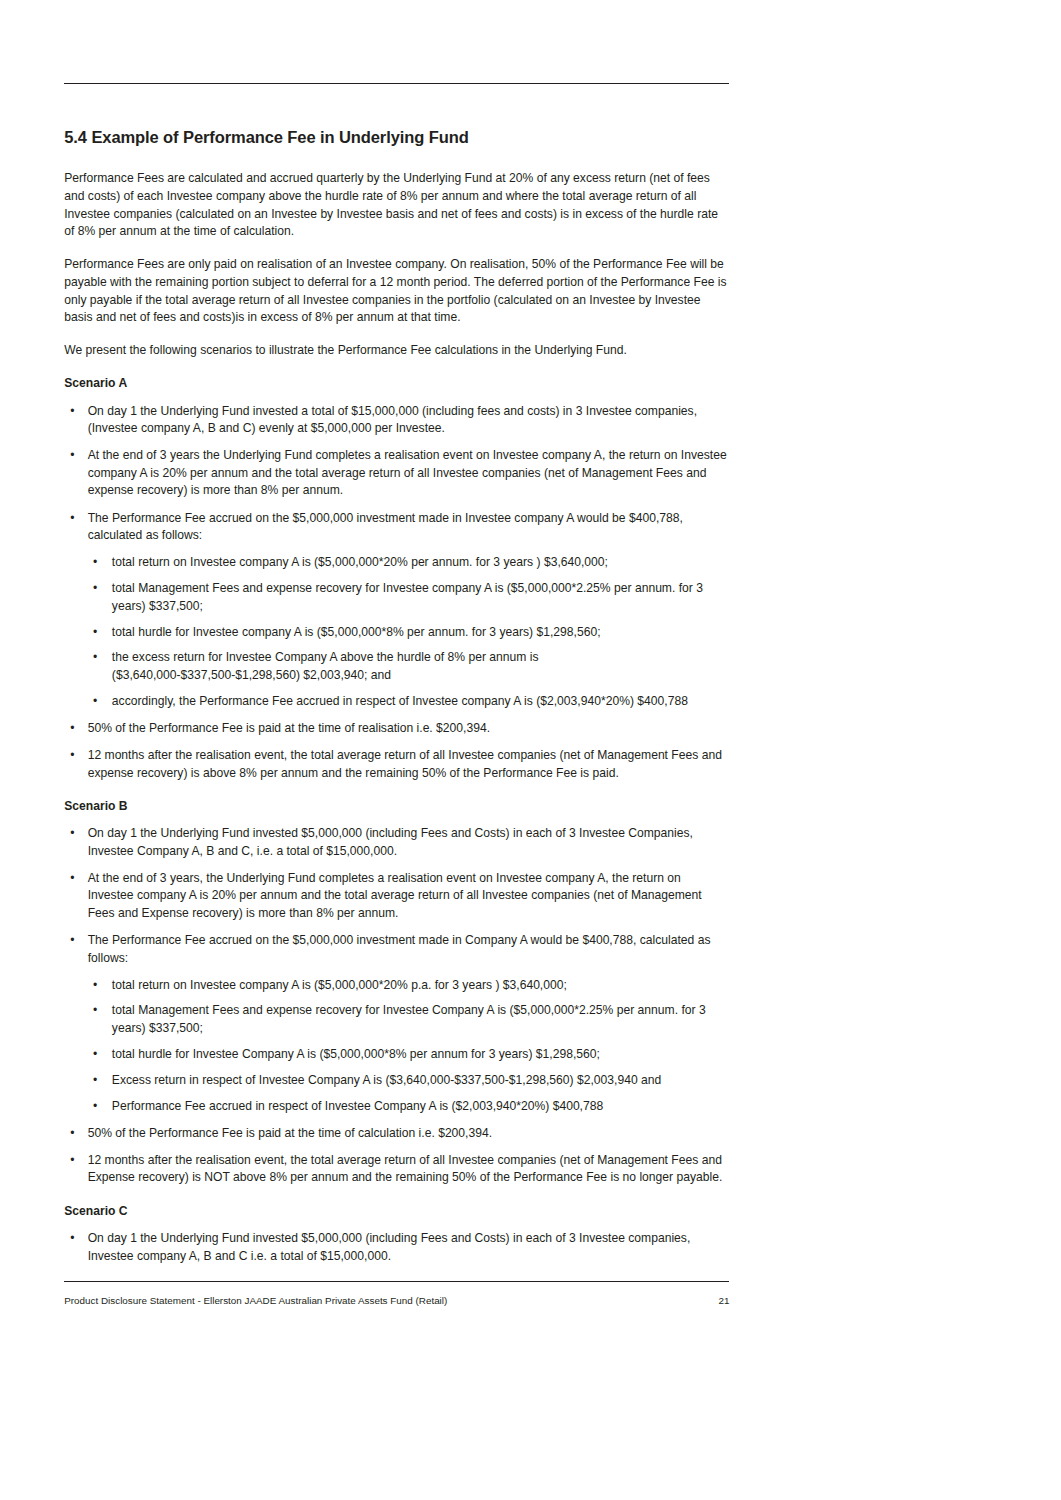5.4 Example of Performance Fee in Underlying Fund
Performance Fees are calculated and accrued quarterly by the Underlying Fund at 20% of any excess return (net of fees and costs) of each Investee company above the hurdle rate of 8% per annum and where the total average return of all Investee companies (calculated on an Investee by Investee basis and net of fees and costs) is in excess of the hurdle rate of 8% per annum at the time of calculation.
Performance Fees are only paid on realisation of an Investee company. On realisation, 50% of the Performance Fee will be payable with the remaining portion subject to deferral for a 12 month period. The deferred portion of the Performance Fee is only payable if the total average return of all Investee companies in the portfolio (calculated on an Investee by Investee basis and net of fees and costs)is in excess of 8% per annum at that time.
We present the following scenarios to illustrate the Performance Fee calculations in the Underlying Fund.
Scenario A
On day 1 the Underlying Fund invested a total of $15,000,000 (including fees and costs) in 3 Investee companies, (Investee company A, B and C) evenly at $5,000,000 per Investee.
At the end of 3 years the Underlying Fund completes a realisation event on Investee company A, the return on Investee company A is 20% per annum and the total average return of all Investee companies (net of Management Fees and expense recovery) is more than 8% per annum.
The Performance Fee accrued on the $5,000,000 investment made in Investee company A would be $400,788, calculated as follows:
total return on Investee company A is ($5,000,000*20% per annum. for 3 years ) $3,640,000;
total Management Fees and expense recovery for Investee company A is ($5,000,000*2.25% per annum. for 3 years) $337,500;
total hurdle for Investee company A is ($5,000,000*8% per annum. for 3 years) $1,298,560;
the excess return for Investee Company A above the hurdle of 8% per annum is ($3,640,000-$337,500-$1,298,560) $2,003,940; and
accordingly, the Performance Fee accrued in respect of Investee company A is ($2,003,940*20%) $400,788
50% of the Performance Fee is paid at the time of realisation i.e. $200,394.
12 months after the realisation event, the total average return of all Investee companies (net of Management Fees and expense recovery) is above 8% per annum and the remaining 50% of the Performance Fee is paid.
Scenario B
On day 1 the Underlying Fund invested $5,000,000 (including Fees and Costs) in each of 3 Investee Companies, Investee Company A, B and C, i.e. a total of $15,000,000.
At the end of 3 years, the Underlying Fund completes a realisation event on Investee company A, the return on Investee company A is 20% per annum and the total average return of all Investee companies (net of Management Fees and Expense recovery) is more than 8% per annum.
The Performance Fee accrued on the $5,000,000 investment made in Company A would be $400,788, calculated as follows:
total return on Investee company A is ($5,000,000*20% p.a. for 3 years ) $3,640,000;
total Management Fees and expense recovery for Investee Company A is ($5,000,000*2.25% per annum. for 3 years) $337,500;
total hurdle for Investee Company A is ($5,000,000*8% per annum for 3 years) $1,298,560;
Excess return in respect of Investee Company A is ($3,640,000-$337,500-$1,298,560) $2,003,940 and
Performance Fee accrued in respect of Investee Company A is ($2,003,940*20%) $400,788
50% of the Performance Fee is paid at the time of calculation i.e. $200,394.
12 months after the realisation event, the total average return of all Investee companies (net of Management Fees and Expense recovery) is NOT above 8% per annum and the remaining 50% of the Performance Fee is no longer payable.
Scenario C
On day 1 the Underlying Fund invested $5,000,000 (including Fees and Costs) in each of 3 Investee companies, Investee company A, B and C i.e. a total of $15,000,000.
Product Disclosure Statement - Ellerston JAADE Australian Private Assets Fund (Retail) 21